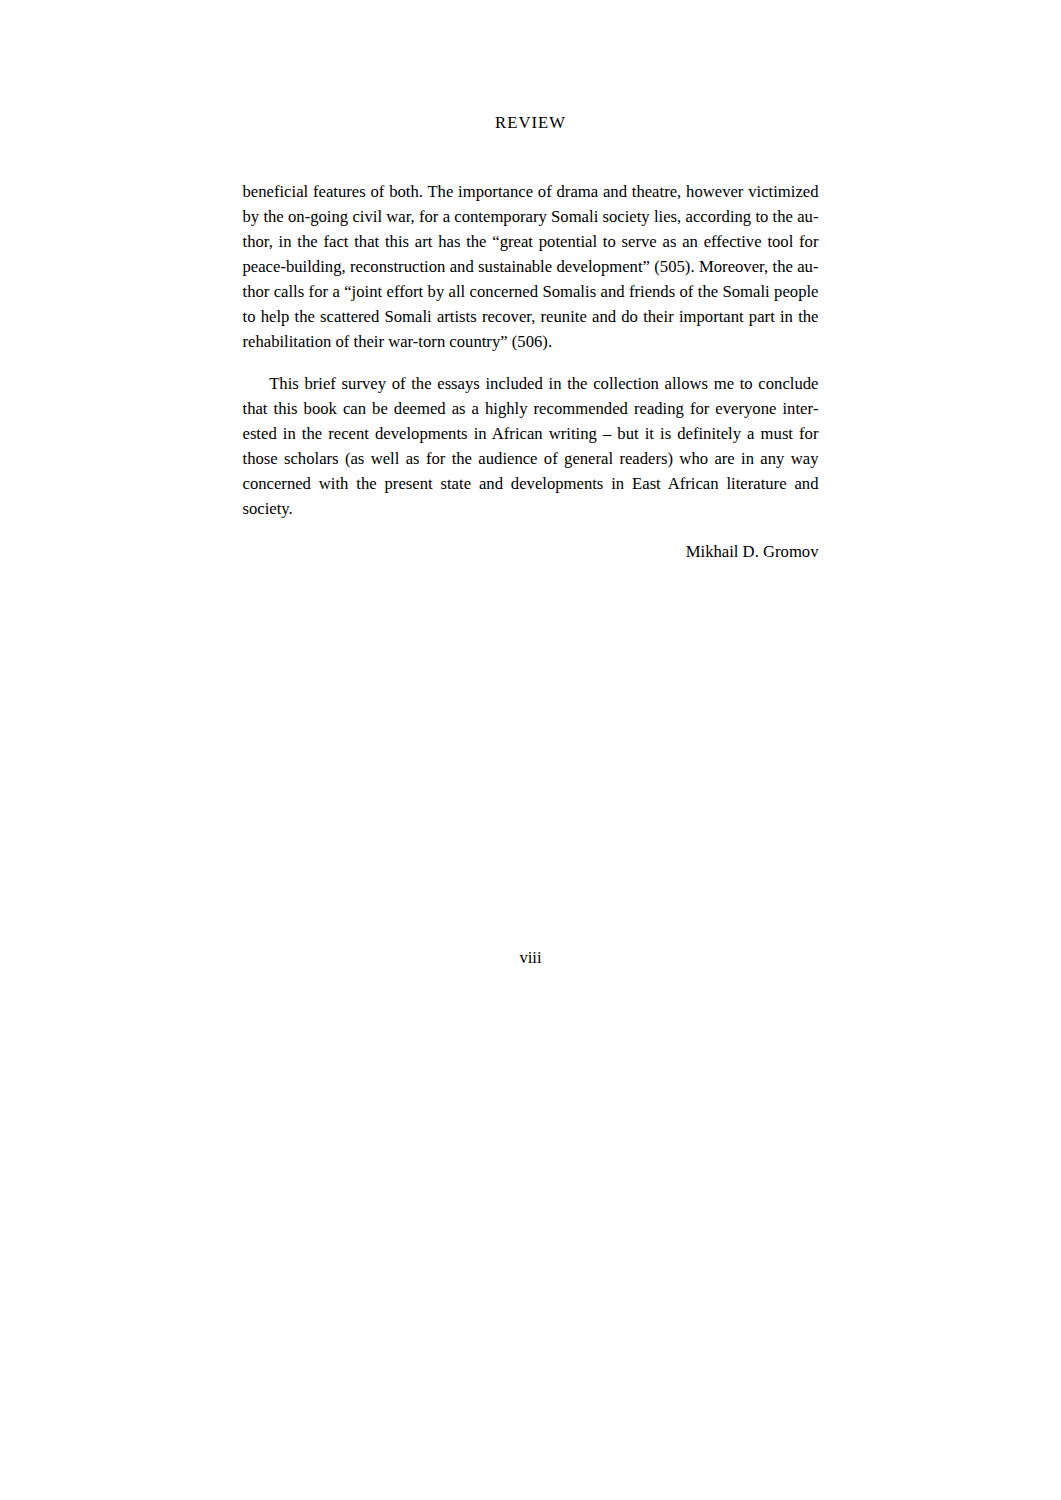REVIEW
beneficial features of both. The importance of drama and theatre, however victimized by the on-going civil war, for a contemporary Somali society lies, according to the author, in the fact that this art has the “great potential to serve as an effective tool for peace-building, reconstruction and sustainable development” (505). Moreover, the author calls for a “joint effort by all concerned Somalis and friends of the Somali people to help the scattered Somali artists recover, reunite and do their important part in the rehabilitation of their war-torn country” (506).
This brief survey of the essays included in the collection allows me to conclude that this book can be deemed as a highly recommended reading for everyone interested in the recent developments in African writing – but it is definitely a must for those scholars (as well as for the audience of general readers) who are in any way concerned with the present state and developments in East African literature and society.
Mikhail D. Gromov
viii